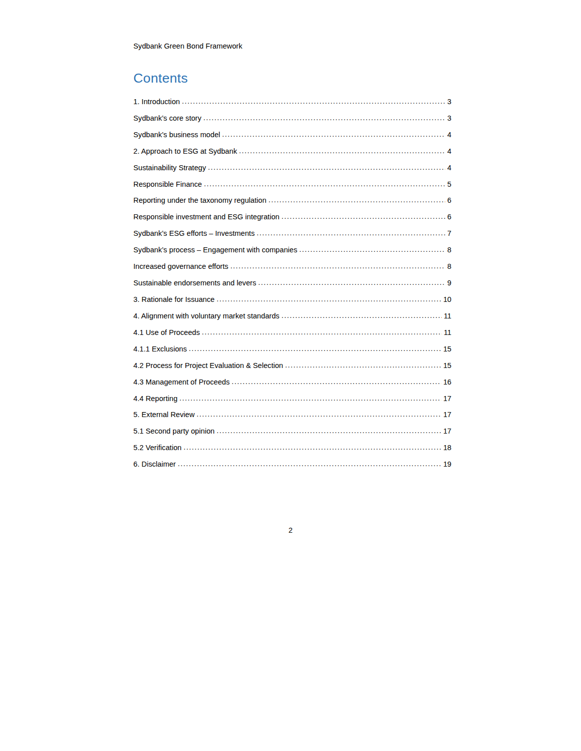Sydbank Green Bond Framework
Contents
1. Introduction ........................................................................................................................... 3
Sydbank’s core story ......................................................................................................................... 3
Sydbank’s business model .................................................................................................................. 4
2. Approach to ESG at Sydbank ............................................................................................................. 4
Sustainability Strategy ....................................................................................................................... 4
Responsible Finance .......................................................................................................................... 5
Reporting under the taxonomy regulation ......................................................................................... 6
Responsible investment and ESG integration ................................................................................. 6
Sydbank’s ESG efforts – Investments ................................................................................................. 7
Sydbank’s process – Engagement with companies ............................................................................. 8
Increased governance efforts .............................................................................................................. 8
Sustainable endorsements and levers .................................................................................................. 9
3. Rationale for Issuance ....................................................................................................................... 10
4. Alignment with voluntary market standards ....................................................................................... 11
4.1 Use of Proceeds ............................................................................................................................. 11
4.1.1 Exclusions ............................................................................................................................. 15
4.2 Process for Project Evaluation & Selection ................................................................................. 15
4.3 Management of Proceeds .............................................................................................................. 16
4.4 Reporting ................................................................................................................................. 17
5. External Review ................................................................................................................................. 17
5.1 Second party opinion ..................................................................................................................... 17
5.2 Verification ............................................................................................................................... 18
6. Disclaimer ......................................................................................................................................... 19
2